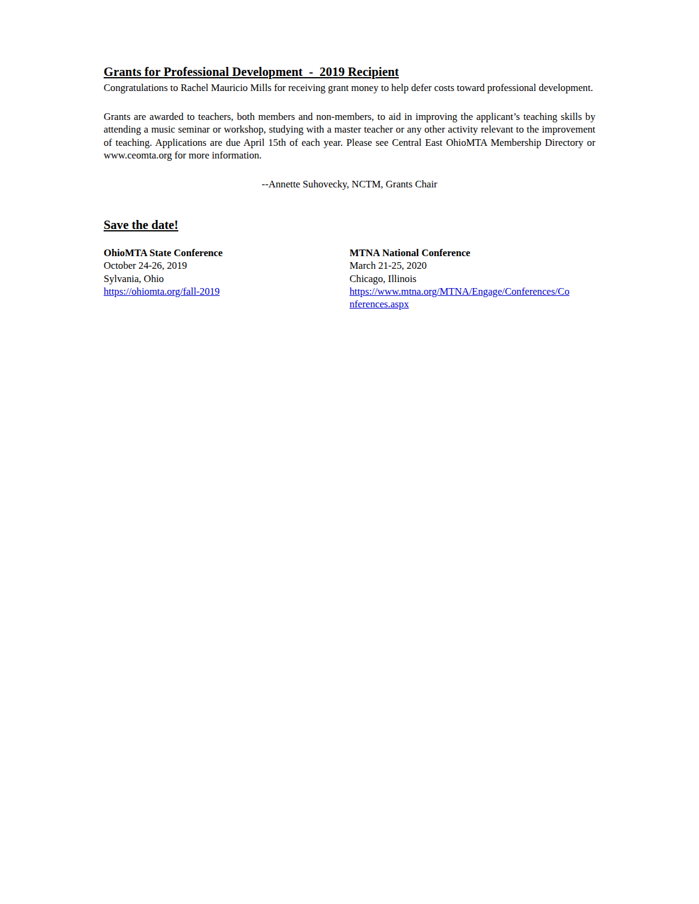Grants for Professional Development - 2019 Recipient
Congratulations to Rachel Mauricio Mills for receiving grant money to help defer costs toward professional development.
Grants are awarded to teachers, both members and non-members, to aid in improving the applicant’s teaching skills by attending a music seminar or workshop, studying with a master teacher or any other activity relevant to the improvement of teaching. Applications are due April 15th of each year. Please see Central East OhioMTA Membership Directory or www.ceomta.org for more information.
--Annette Suhovecky, NCTM, Grants Chair
Save the date!
| OhioMTA State Conference October 24-26, 2019 Sylvania, Ohio https://ohiomta.org/fall-2019 | MTNA National Conference March 21-25, 2020 Chicago, Illinois https://www.mtna.org/MTNA/Engage/Conferences/Conferences.aspx |